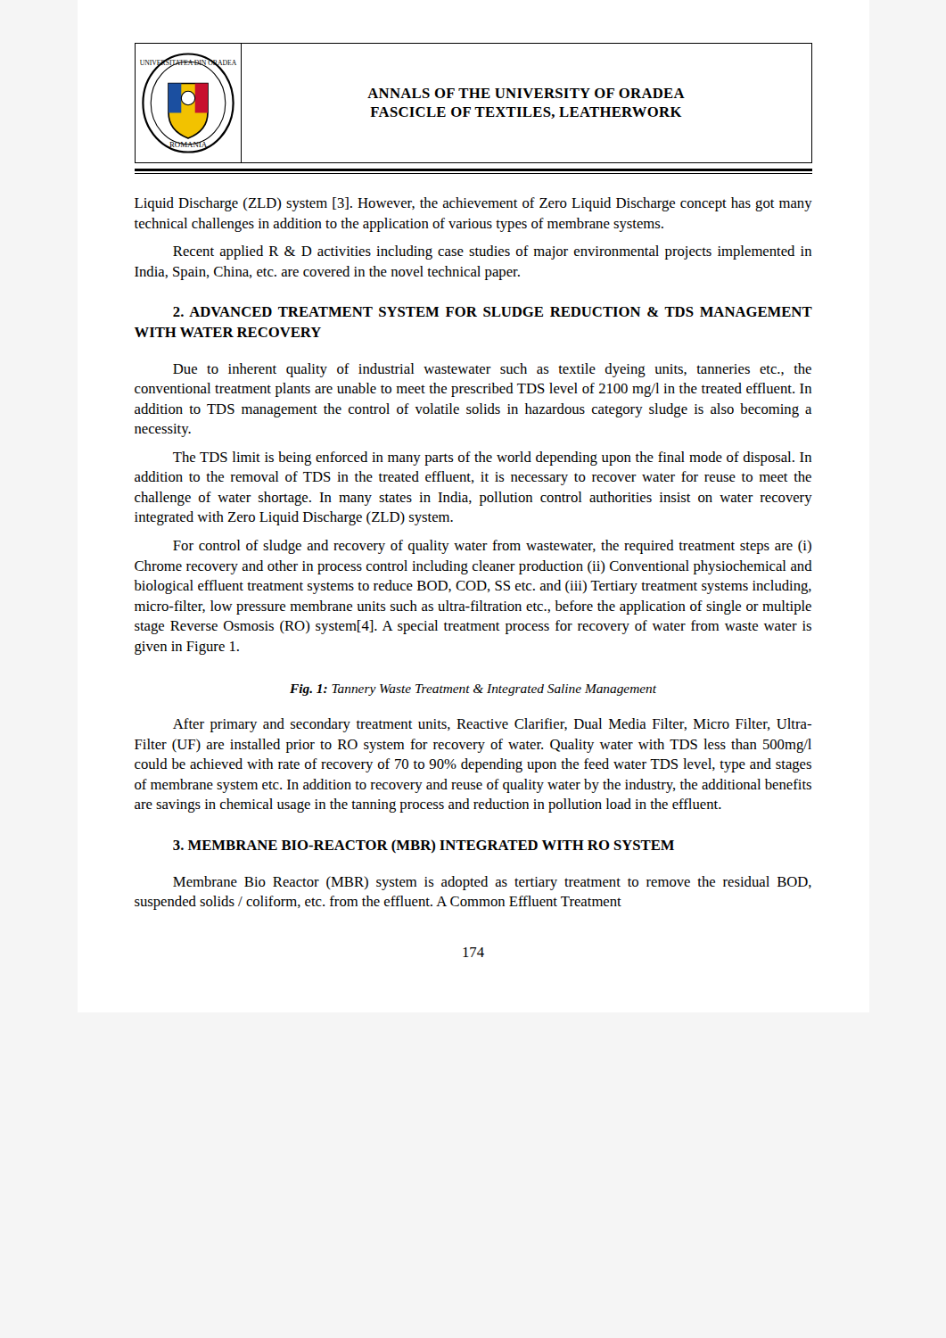ANNALS OF THE UNIVERSITY OF ORADEA
FASCICLE OF TEXTILES, LEATHERWORK
Liquid Discharge (ZLD) system [3]. However, the achievement of Zero Liquid Discharge concept has got many technical challenges in addition to the application of various types of membrane systems.
Recent applied R & D activities including case studies of major environmental projects implemented in India, Spain, China, etc. are covered in the novel technical paper.
2. ADVANCED TREATMENT SYSTEM FOR SLUDGE REDUCTION & TDS MANAGEMENT WITH WATER RECOVERY
Due to inherent quality of industrial wastewater such as textile dyeing units, tanneries etc., the conventional treatment plants are unable to meet the prescribed TDS level of 2100 mg/l in the treated effluent. In addition to TDS management the control of volatile solids in hazardous category sludge is also becoming a necessity.
The TDS limit is being enforced in many parts of the world depending upon the final mode of disposal. In addition to the removal of TDS in the treated effluent, it is necessary to recover water for reuse to meet the challenge of water shortage. In many states in India, pollution control authorities insist on water recovery integrated with Zero Liquid Discharge (ZLD) system.
For control of sludge and recovery of quality water from wastewater, the required treatment steps are (i) Chrome recovery and other in process control including cleaner production (ii) Conventional physiochemical and biological effluent treatment systems to reduce BOD, COD, SS etc. and (iii) Tertiary treatment systems including, micro-filter, low pressure membrane units such as ultra-filtration etc., before the application of single or multiple stage Reverse Osmosis (RO) system[4]. A special treatment process for recovery of water from waste water is given in Figure 1.
Fig. 1: Tannery Waste Treatment & Integrated Saline Management
After primary and secondary treatment units, Reactive Clarifier, Dual Media Filter, Micro Filter, Ultra-Filter (UF) are installed prior to RO system for recovery of water. Quality water with TDS less than 500mg/l could be achieved with rate of recovery of 70 to 90% depending upon the feed water TDS level, type and stages of membrane system etc. In addition to recovery and reuse of quality water by the industry, the additional benefits are savings in chemical usage in the tanning process and reduction in pollution load in the effluent.
3. MEMBRANE BIO-REACTOR (MBR) INTEGRATED WITH RO SYSTEM
Membrane Bio Reactor (MBR) system is adopted as tertiary treatment to remove the residual BOD, suspended solids / coliform, etc. from the effluent. A Common Effluent Treatment
174